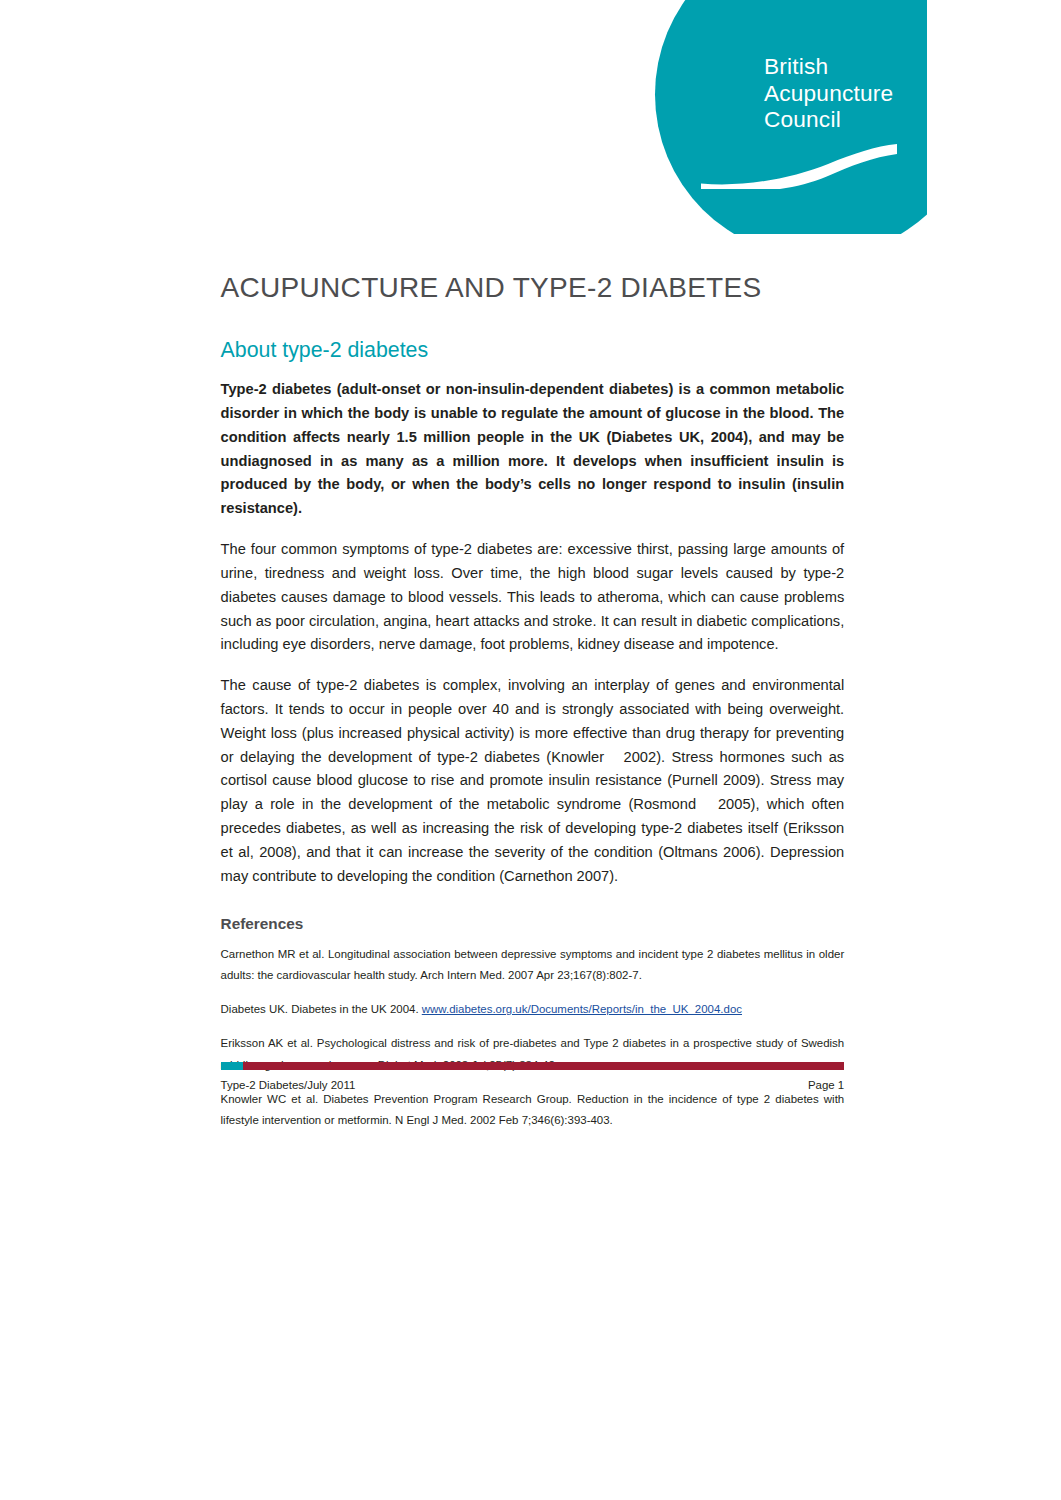British
Acupuncture
Council
ACUPUNCTURE AND TYPE-2 DIABETES
About type-2 diabetes
Type-2 diabetes (adult-onset or non-insulin-dependent diabetes) is a common metabolic disorder in which the body is unable to regulate the amount of glucose in the blood. The condition affects nearly 1.5 million people in the UK (Diabetes UK, 2004), and may be undiagnosed in as many as a million more. It develops when insufficient insulin is produced by the body, or when the body’s cells no longer respond to insulin (insulin resistance).
The four common symptoms of type-2 diabetes are: excessive thirst, passing large amounts of urine, tiredness and weight loss. Over time, the high blood sugar levels caused by type-2 diabetes causes damage to blood vessels. This leads to atheroma, which can cause problems such as poor circulation, angina, heart attacks and stroke. It can result in diabetic complications, including eye disorders, nerve damage, foot problems, kidney disease and impotence.
The cause of type-2 diabetes is complex, involving an interplay of genes and environmental factors. It tends to occur in people over 40 and is strongly associated with being overweight. Weight loss (plus increased physical activity) is more effective than drug therapy for preventing or delaying the development of type-2 diabetes (Knowler 2002). Stress hormones such as cortisol cause blood glucose to rise and promote insulin resistance (Purnell 2009). Stress may play a role in the development of the metabolic syndrome (Rosmond 2005), which often precedes diabetes, as well as increasing the risk of developing type-2 diabetes itself (Eriksson et al, 2008), and that it can increase the severity of the condition (Oltmans 2006). Depression may contribute to developing the condition (Carnethon 2007).
References
Carnethon MR et al. Longitudinal association between depressive symptoms and incident type 2 diabetes mellitus in older adults: the cardiovascular health study. Arch Intern Med. 2007 Apr 23;167(8):802-7.
Diabetes UK. Diabetes in the UK 2004. www.diabetes.org.uk/Documents/Reports/in_the_UK_2004.doc
Eriksson AK et al. Psychological distress and risk of pre-diabetes and Type 2 diabetes in a prospective study of Swedish middle-aged men and women. Diabet Med. 2008 Jul;25(7):834-42.
Knowler WC et al. Diabetes Prevention Program Research Group. Reduction in the incidence of type 2 diabetes with lifestyle intervention or metformin. N Engl J Med. 2002 Feb 7;346(6):393-403.
Type-2 Diabetes/July 2011 Page 1